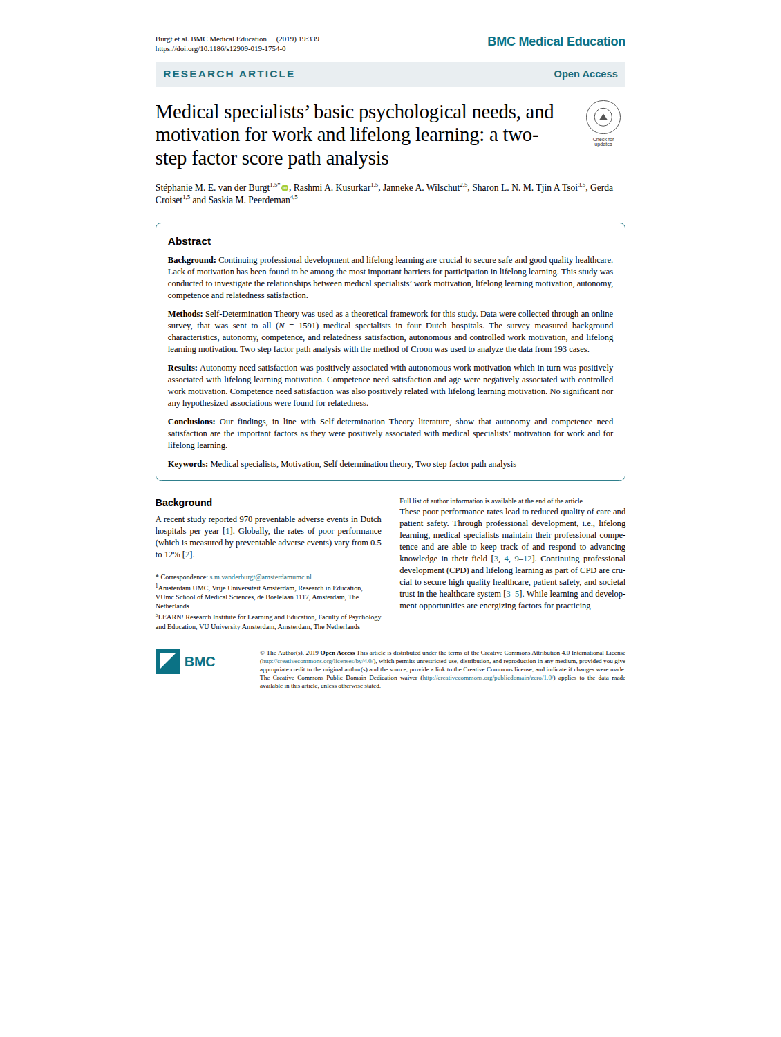Burgt et al. BMC Medical Education (2019) 19:339
https://doi.org/10.1186/s12909-019-1754-0
BMC Medical Education
Research Article
Open Access
Medical specialists’ basic psychological needs, and motivation for work and lifelong learning: a two-step factor score path analysis
Check for
updates
Stéphanie M. E. van der Burgt1,5* , Rashmi A. Kusurkar1,5, Janneke A. Wilschut2,5, Sharon L. N. M. Tjin A Tsoi3,5, Gerda Croiset1,5 and Saskia M. Peerdeman4,5
Abstract
Background: Continuing professional development and lifelong learning are crucial to secure safe and good quality healthcare. Lack of motivation has been found to be among the most important barriers for participation in lifelong learning. This study was conducted to investigate the relationships between medical specialists’ work motivation, lifelong learning motivation, autonomy, competence and relatedness satisfaction.
Methods: Self-Determination Theory was used as a theoretical framework for this study. Data were collected through an online survey, that was sent to all (N = 1591) medical specialists in four Dutch hospitals. The survey measured background characteristics, autonomy, competence, and relatedness satisfaction, autonomous and controlled work motivation, and lifelong learning motivation. Two step factor path analysis with the method of Croon was used to analyze the data from 193 cases.
Results: Autonomy need satisfaction was positively associated with autonomous work motivation which in turn was positively associated with lifelong learning motivation. Competence need satisfaction and age were negatively associated with controlled work motivation. Competence need satisfaction was also positively related with lifelong learning motivation. No significant nor any hypothesized associations were found for relatedness.
Conclusions: Our findings, in line with Self-determination Theory literature, show that autonomy and competence need satisfaction are the important factors as they were positively associated with medical specialists’ motivation for work and for lifelong learning.
Keywords: Medical specialists, Motivation, Self determination theory, Two step factor path analysis
Background
A recent study reported 970 preventable adverse events in Dutch hospitals per year [1]. Globally, the rates of poor performance (which is measured by preventable adverse events) vary from 0.5 to 12% [2].
* Correspondence: s.m.vanderburgt@amsterdamumc.nl
1Amsterdam UMC, Vrije Universiteit Amsterdam, Research in Education, VUmc School of Medical Sciences, de Boelelaan 1117, Amsterdam, The Netherlands
5LEARN! Research Institute for Learning and Education, Faculty of Psychology and Education, VU University Amsterdam, Amsterdam, The Netherlands
Full list of author information is available at the end of the article
These poor performance rates lead to reduced quality of care and patient safety. Through professional development, i.e., lifelong learning, medical specialists maintain their professional competence and are able to keep track of and respond to advancing knowledge in their field [3, 4, 9–12]. Continuing professional development (CPD) and lifelong learning as part of CPD are crucial to secure high quality healthcare, patient safety, and societal trust in the healthcare system [3–5]. While learning and development opportunities are energizing factors for practicing
BMC
© The Author(s). 2019 Open Access This article is distributed under the terms of the Creative Commons Attribution 4.0 International License (http://creativecommons.org/licenses/by/4.0/), which permits unrestricted use, distribution, and reproduction in any medium, provided you give appropriate credit to the original author(s) and the source, provide a link to the Creative Commons license, and indicate if changes were made. The Creative Commons Public Domain Dedication waiver (http://creativecommons.org/publicdomain/zero/1.0/) applies to the data made available in this article, unless otherwise stated.